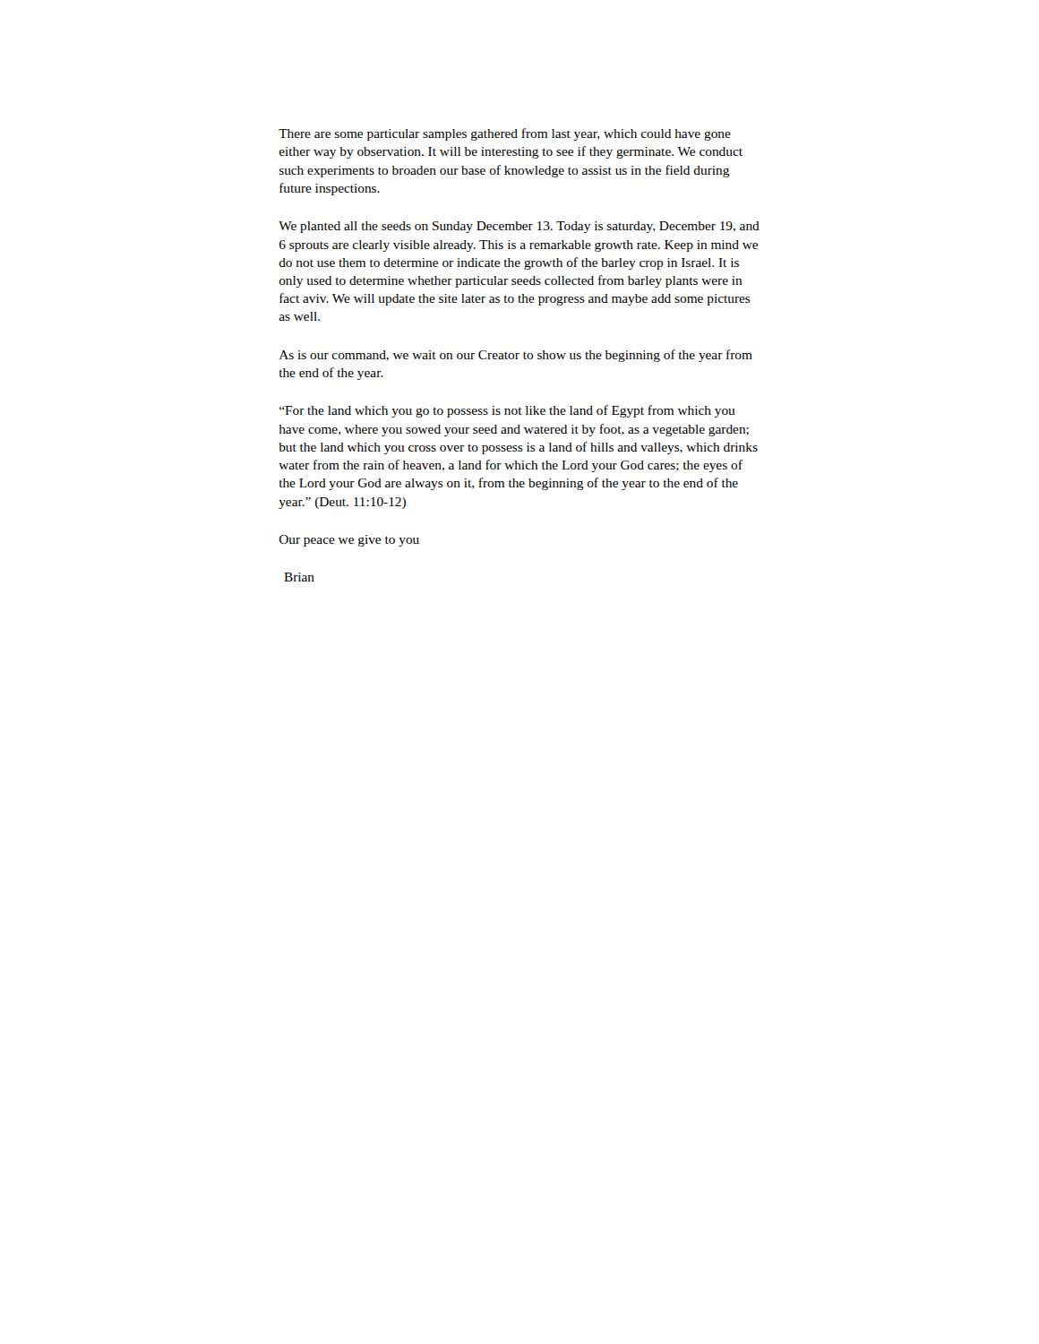There are some particular samples gathered from last year, which could have gone either way by observation. It will be interesting to see if they germinate. We conduct such experiments to broaden our base of knowledge to assist us in the field during future inspections.
We planted all the seeds on Sunday December 13. Today is saturday, December 19, and 6 sprouts are clearly visible already. This is a remarkable growth rate. Keep in mind we do not use them to determine or indicate the growth of the barley crop in Israel. It is only used to determine whether particular seeds collected from barley plants were in fact aviv. We will update the site later as to the progress and maybe add some pictures as well.
As is our command, we wait on our Creator to show us the beginning of the year from the end of the year.
“For the land which you go to possess is not like the land of Egypt from which you have come, where you sowed your seed and watered it by foot, as a vegetable garden; but the land which you cross over to possess is a land of hills and valleys, which drinks water from the rain of heaven, a land for which the Lord your God cares; the eyes of the Lord your God are always on it, from the beginning of the year to the end of the year.” (Deut. 11:10-12)
Our peace we give to you
Brian